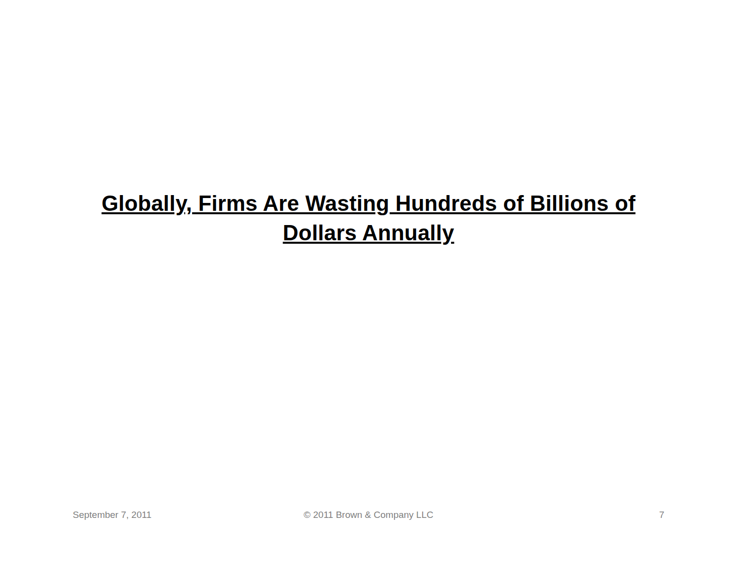Globally, Firms Are Wasting Hundreds of Billions of Dollars Annually
September 7, 2011 © 2011 Brown & Company LLC 7